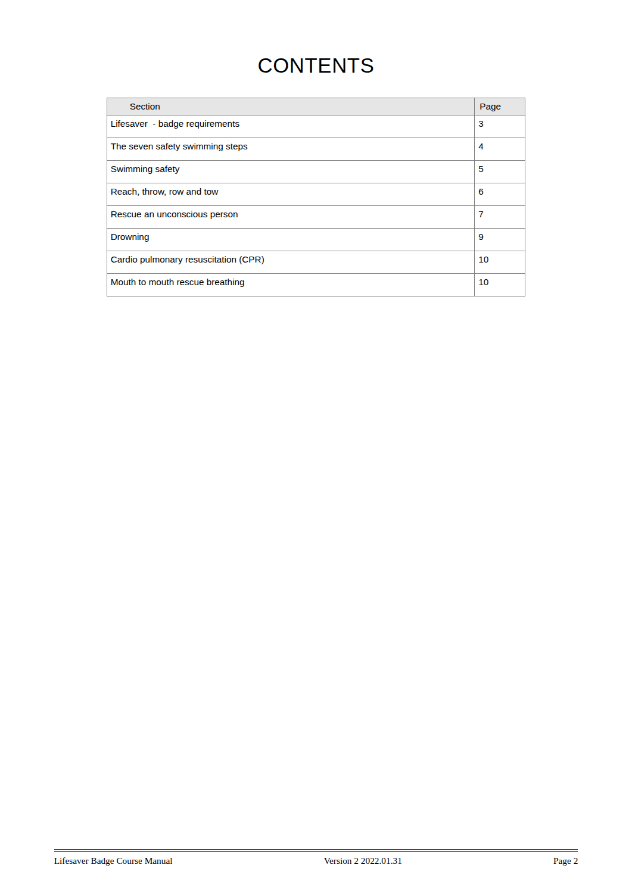CONTENTS
| Section | Page |
| --- | --- |
| Lifesaver - badge requirements | 3 |
| The seven safety swimming steps | 4 |
| Swimming safety | 5 |
| Reach, throw, row and tow | 6 |
| Rescue an unconscious person | 7 |
| Drowning | 9 |
| Cardio pulmonary resuscitation (CPR) | 10 |
| Mouth to mouth rescue breathing | 10 |
Lifesaver Badge Course Manual
Version 2 2022.01.31
Page 2